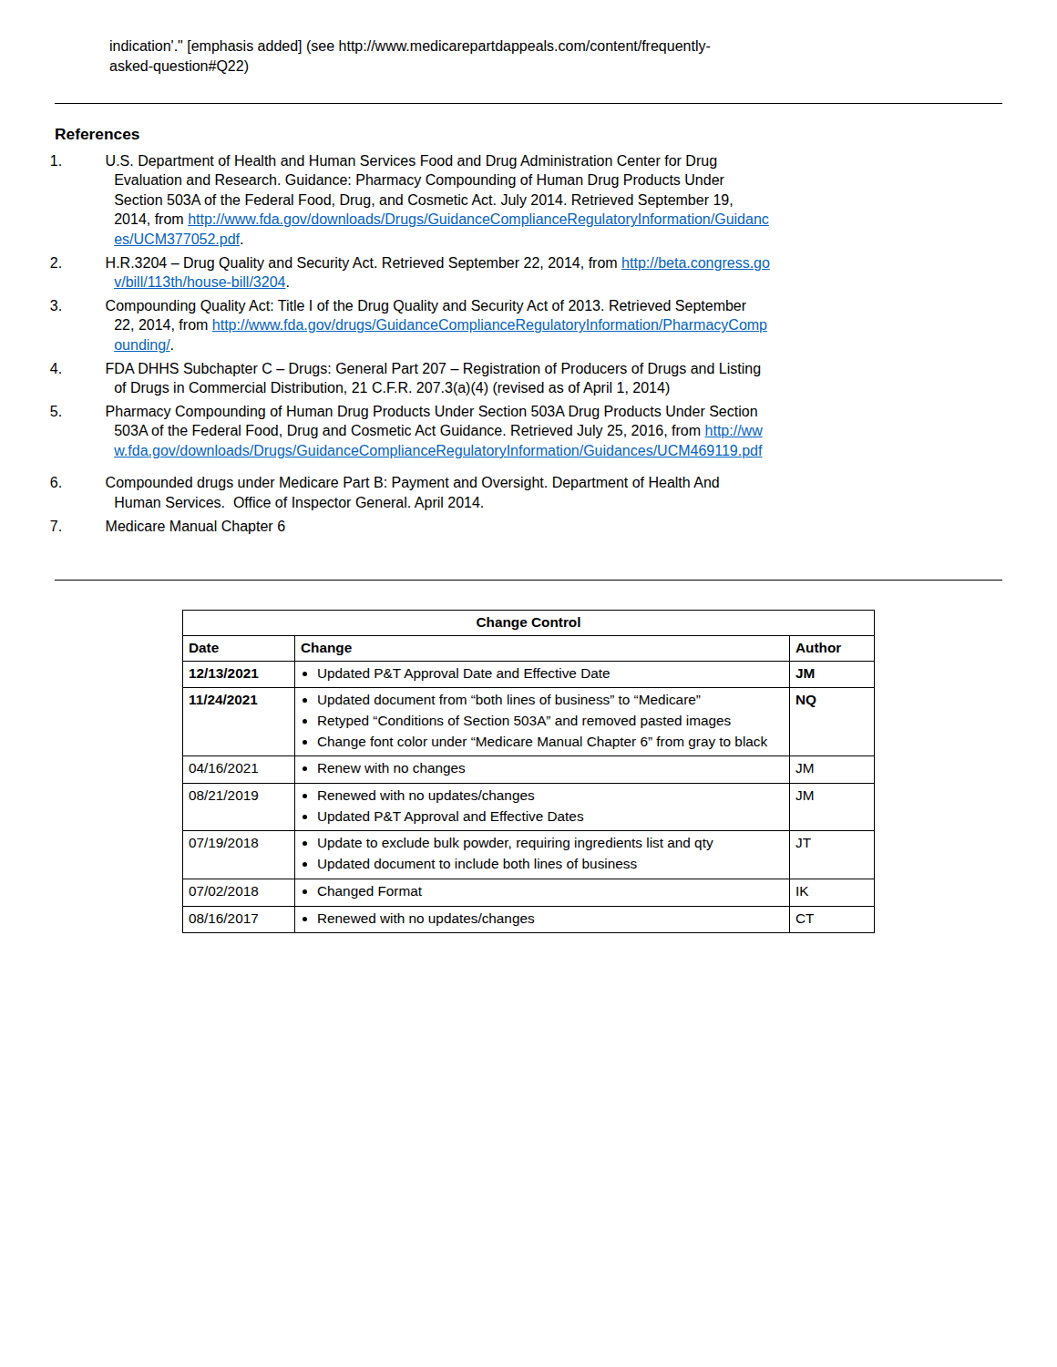indication'." [emphasis added] (see http://www.medicarepartdappeals.com/content/frequently-asked-question#Q22)
References
1. U.S. Department of Health and Human Services Food and Drug Administration Center for Drug Evaluation and Research. Guidance: Pharmacy Compounding of Human Drug Products Under Section 503A of the Federal Food, Drug, and Cosmetic Act. July 2014. Retrieved September 19, 2014, from http://www.fda.gov/downloads/Drugs/GuidanceComplianceRegulatoryInformation/Guidances/UCM377052.pdf.
2. H.R.3204 – Drug Quality and Security Act. Retrieved September 22, 2014, from http://beta.congress.gov/bill/113th/house-bill/3204.
3. Compounding Quality Act: Title I of the Drug Quality and Security Act of 2013. Retrieved September 22, 2014, from http://www.fda.gov/drugs/GuidanceComplianceRegulatoryInformation/PharmacyCompounding/.
4. FDA DHHS Subchapter C – Drugs: General Part 207 – Registration of Producers of Drugs and Listing of Drugs in Commercial Distribution, 21 C.F.R. 207.3(a)(4) (revised as of April 1, 2014)
5. Pharmacy Compounding of Human Drug Products Under Section 503A Drug Products Under Section 503A of the Federal Food, Drug and Cosmetic Act Guidance. Retrieved July 25, 2016, from http://www.fda.gov/downloads/Drugs/GuidanceComplianceRegulatoryInformation/Guidances/UCM469119.pdf
6. Compounded drugs under Medicare Part B: Payment and Oversight. Department of Health And Human Services. Office of Inspector General. April 2014.
7. Medicare Manual Chapter 6
Change Control
| Date | Change | Author |
| --- | --- | --- |
| 12/13/2021 | Updated P&T Approval Date and Effective Date | JM |
| 11/24/2021 | Updated document from “both lines of business” to “Medicare” Retyped “Conditions of Section 503A” and removed pasted images Change font color under “Medicare Manual Chapter 6” from gray to black | NQ |
| 04/16/2021 | Renew with no changes | JM |
| 08/21/2019 | Renewed with no updates/changes Updated P&T Approval and Effective Dates | JM |
| 07/19/2018 | Update to exclude bulk powder, requiring ingredients list and qty Updated document to include both lines of business | JT |
| 07/02/2018 | Changed Format | IK |
| 08/16/2017 | Renewed with no updates/changes | CT |